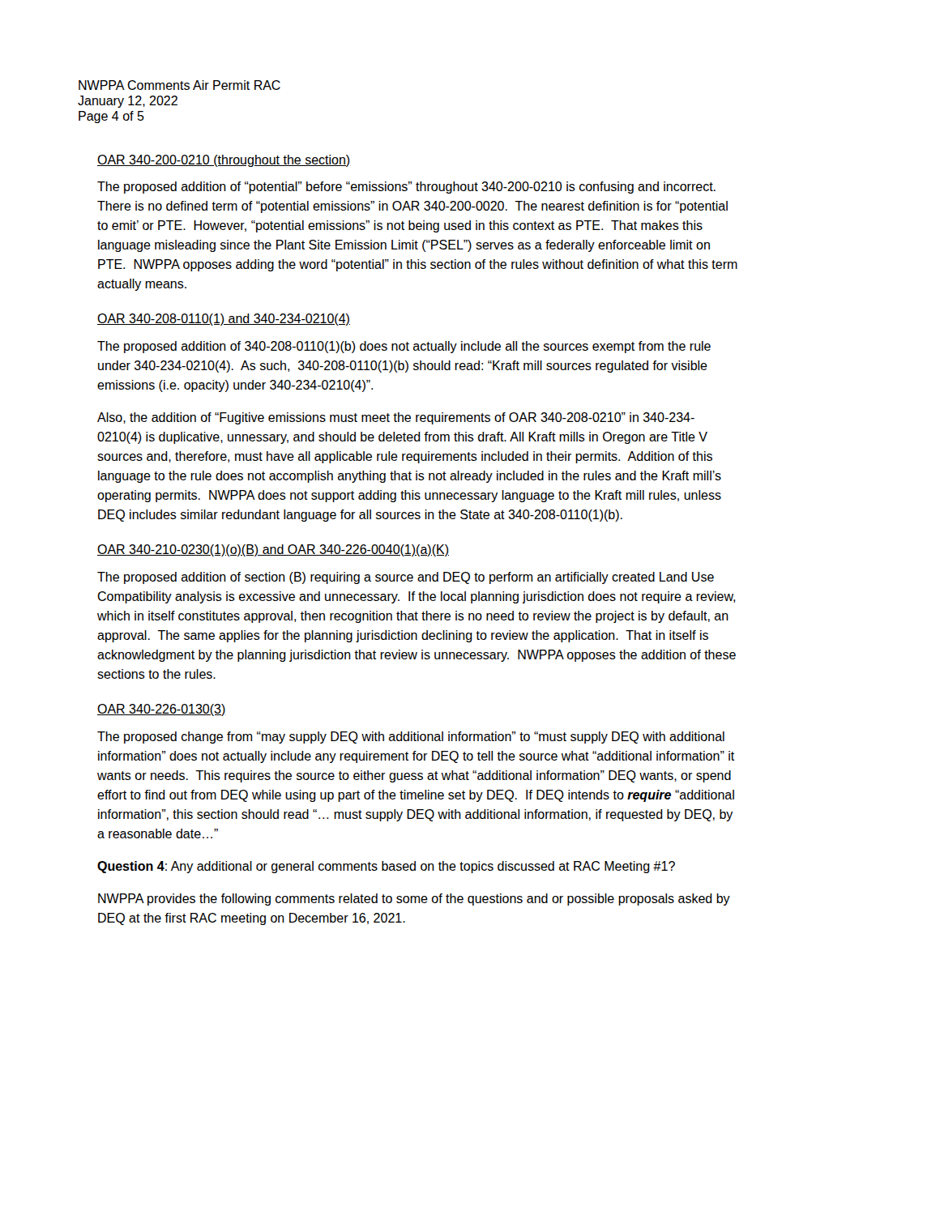NWPPA Comments Air Permit RAC
January 12, 2022
Page 4 of 5
OAR 340-200-0210 (throughout the section)
The proposed addition of “potential” before “emissions” throughout 340-200-0210 is confusing and incorrect. There is no defined term of “potential emissions” in OAR 340-200-0020. The nearest definition is for “potential to emit’ or PTE. However, “potential emissions” is not being used in this context as PTE. That makes this language misleading since the Plant Site Emission Limit (“PSEL”) serves as a federally enforceable limit on PTE. NWPPA opposes adding the word “potential” in this section of the rules without definition of what this term actually means.
OAR 340-208-0110(1) and 340-234-0210(4)
The proposed addition of 340-208-0110(1)(b) does not actually include all the sources exempt from the rule under 340-234-0210(4). As such, 340-208-0110(1)(b) should read: “Kraft mill sources regulated for visible emissions (i.e. opacity) under 340-234-0210(4)”.
Also, the addition of “Fugitive emissions must meet the requirements of OAR 340-208-0210” in 340-234-0210(4) is duplicative, unnessary, and should be deleted from this draft. All Kraft mills in Oregon are Title V sources and, therefore, must have all applicable rule requirements included in their permits. Addition of this language to the rule does not accomplish anything that is not already included in the rules and the Kraft mill’s operating permits. NWPPA does not support adding this unnecessary language to the Kraft mill rules, unless DEQ includes similar redundant language for all sources in the State at 340-208-0110(1)(b).
OAR 340-210-0230(1)(o)(B) and OAR 340-226-0040(1)(a)(K)
The proposed addition of section (B) requiring a source and DEQ to perform an artificially created Land Use Compatibility analysis is excessive and unnecessary. If the local planning jurisdiction does not require a review, which in itself constitutes approval, then recognition that there is no need to review the project is by default, an approval. The same applies for the planning jurisdiction declining to review the application. That in itself is acknowledgment by the planning jurisdiction that review is unnecessary. NWPPA opposes the addition of these sections to the rules.
OAR 340-226-0130(3)
The proposed change from “may supply DEQ with additional information” to “must supply DEQ with additional information” does not actually include any requirement for DEQ to tell the source what “additional information” it wants or needs. This requires the source to either guess at what “additional information” DEQ wants, or spend effort to find out from DEQ while using up part of the timeline set by DEQ. If DEQ intends to require “additional information”, this section should read “… must supply DEQ with additional information, if requested by DEQ, by a reasonable date…”
Question 4: Any additional or general comments based on the topics discussed at RAC Meeting #1?
NWPPA provides the following comments related to some of the questions and or possible proposals asked by DEQ at the first RAC meeting on December 16, 2021.